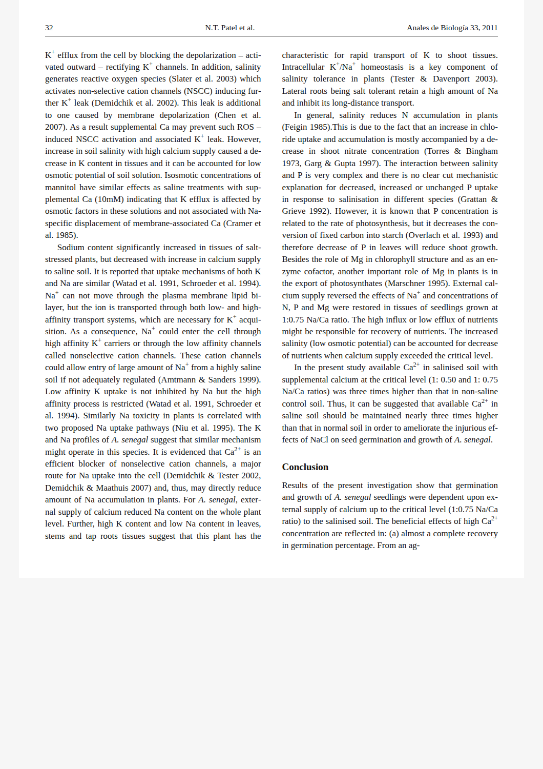32 N.T. Patel et al. Anales de Biología 33, 2011
K+ efflux from the cell by blocking the depolarization – activated outward – rectifying K+ channels. In addition, salinity generates reactive oxygen species (Slater et al. 2003) which activates non-selective cation channels (NSCC) inducing further K+ leak (Demidchik et al. 2002). This leak is additional to one caused by membrane depolarization (Chen et al. 2007). As a result supplemental Ca may prevent such ROS – induced NSCC activation and associated K+ leak. However, increase in soil salinity with high calcium supply caused a decrease in K content in tissues and it can be accounted for low osmotic potential of soil solution. Isosmotic concentrations of mannitol have similar effects as saline treatments with supplemental Ca (10mM) indicating that K efflux is affected by osmotic factors in these solutions and not associated with Na-specific displacement of membrane-associated Ca (Cramer et al. 1985).
Sodium content significantly increased in tissues of salt-stressed plants, but decreased with increase in calcium supply to saline soil. It is reported that uptake mechanisms of both K and Na are similar (Watad et al. 1991, Schroeder et al. 1994). Na+ can not move through the plasma membrane lipid bilayer, but the ion is transported through both low- and high- affinity transport systems, which are necessary for K+ acquisition. As a consequence, Na+ could enter the cell through high affinity K+ carriers or through the low affinity channels called nonselective cation channels. These cation channels could allow entry of large amount of Na+ from a highly saline soil if not adequately regulated (Amtmann & Sanders 1999). Low affinity K uptake is not inhibited by Na but the high affinity process is restricted (Watad et al. 1991, Schroeder et al. 1994). Similarly Na toxicity in plants is correlated with two proposed Na uptake pathways (Niu et al. 1995). The K and Na profiles of A. senegal suggest that similar mechanism might operate in this species. It is evidenced that Ca2+ is an efficient blocker of nonselective cation channels, a major route for Na uptake into the cell (Demidchik & Tester 2002, Demidchik & Maathuis 2007) and, thus, may directly reduce amount of Na accumulation in plants. For A. senegal, external supply of calcium reduced Na content on the whole plant level. Further, high K content and low Na content in leaves, stems and tap roots tissues suggest that this plant has the characteristic for rapid transport of K to shoot tissues. Intracellular K+/Na+ homeostasis is a key component of salinity tolerance in plants (Tester & Davenport 2003). Lateral roots being salt tolerant retain a high amount of Na and inhibit its long-distance transport.
In general, salinity reduces N accumulation in plants (Feigin 1985).This is due to the fact that an increase in chloride uptake and accumulation is mostly accompanied by a decrease in shoot nitrate concentration (Torres & Bingham 1973, Garg & Gupta 1997). The interaction between salinity and P is very complex and there is no clear cut mechanistic explanation for decreased, increased or unchanged P uptake in response to salinisation in different species (Grattan & Grieve 1992). However, it is known that P concentration is related to the rate of photosynthesis, but it decreases the conversion of fixed carbon into starch (Overlach et al. 1993) and therefore decrease of P in leaves will reduce shoot growth. Besides the role of Mg in chlorophyll structure and as an enzyme cofactor, another important role of Mg in plants is in the export of photosynthates (Marschner 1995). External calcium supply reversed the effects of Na+ and concentrations of N, P and Mg were restored in tissues of seedlings grown at 1:0.75 Na/Ca ratio. The high influx or low efflux of nutrients might be responsible for recovery of nutrients. The increased salinity (low osmotic potential) can be accounted for decrease of nutrients when calcium supply exceeded the critical level.
In the present study available Ca2+ in salinised soil with supplemental calcium at the critical level (1: 0.50 and 1: 0.75 Na/Ca ratios) was three times higher than that in non-saline control soil. Thus, it can be suggested that available Ca2+ in saline soil should be maintained nearly three times higher than that in normal soil in order to ameliorate the injurious effects of NaCl on seed germination and growth of A. senegal.
Conclusion
Results of the present investigation show that germination and growth of A. senegal seedlings were dependent upon external supply of calcium up to the critical level (1:0.75 Na/Ca ratio) to the salinised soil. The beneficial effects of high Ca2+ concentration are reflected in: (a) almost a complete recovery in germination percentage. From an ag-